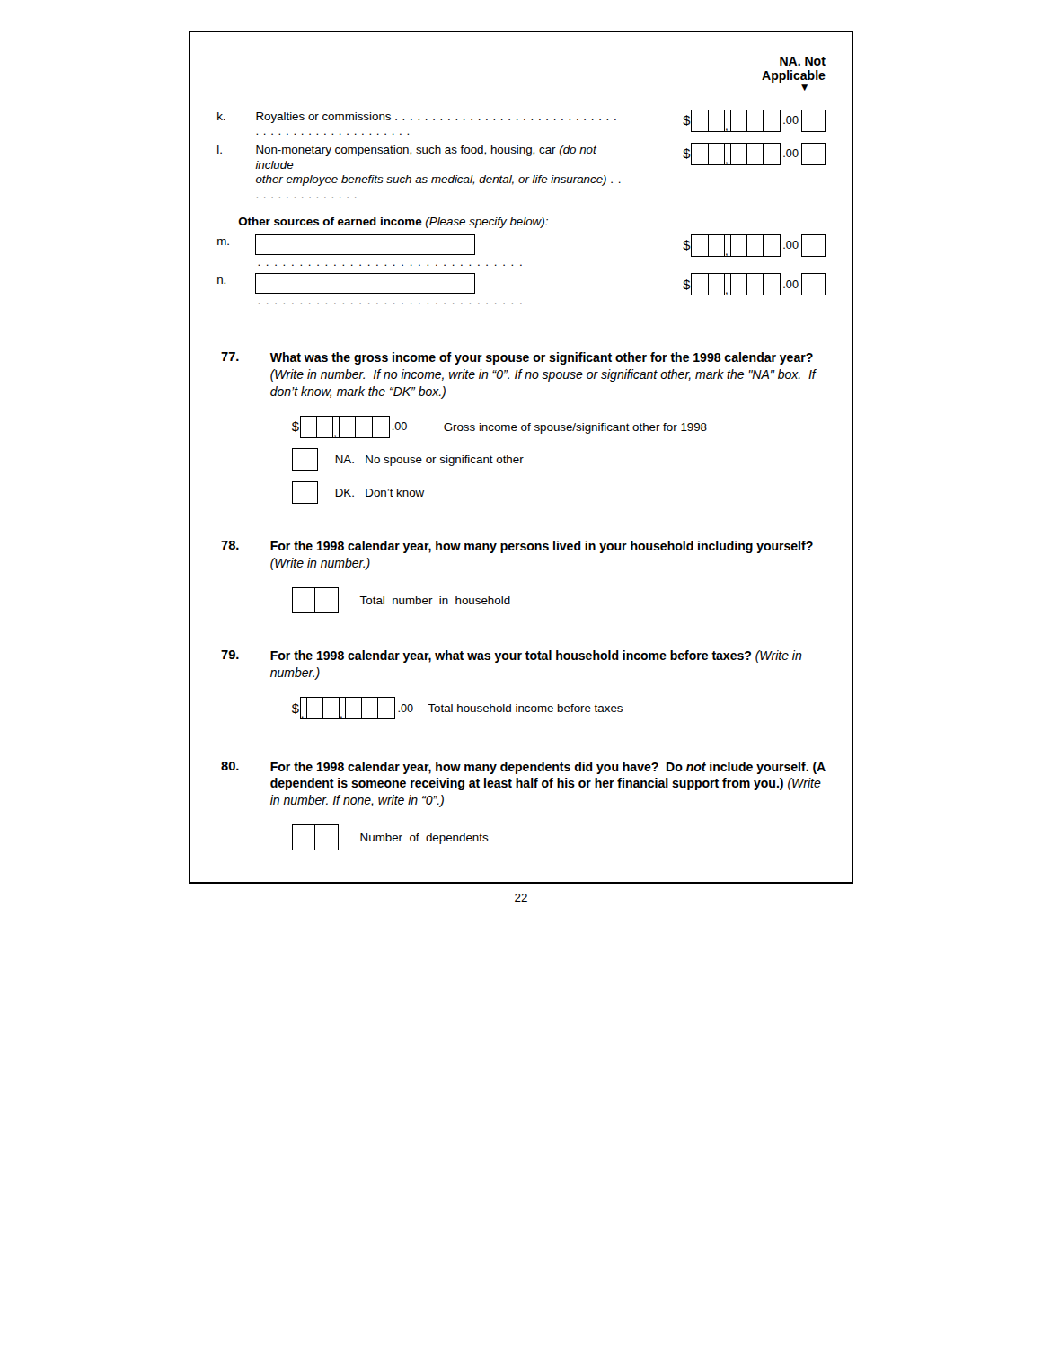NA. Not
Applicable ▼
| k. | Royalties or commissions . . . . . . . . . . . . . . . . . . . . . . . . . . . . . . . . . . . . . . . . . . . . . . . . . . . | $ .00 |
| l. | Non-monetary compensation, such as food, housing, car (do not include other employee benefits such as medical, dental, or life insurance) . . . . . . . . . . . . . . . . | $ .00 |
Other sources of earned income (Please specify below):
| m. | . . . . . . . . . . . . . . . . . . . . . . . . . . . . . . . . | $ .00 |
| n. | . . . . . . . . . . . . . . . . . . . . . . . . . . . . . . . . | $ .00 |
77.
What was the gross income of your spouse or significant other for the 1998 calendar year? (Write in number. If no income, write in “0”. If no spouse or significant other, mark the "NA" box. If don’t know, mark the “DK” box.)
$ .00 Gross income of spouse/significant other for 1998
NA. No spouse or significant other
DK. Don’t know
78.
For the 1998 calendar year, how many persons lived in your household including yourself? (Write in number.)
Total number in household
79.
For the 1998 calendar year, what was your total household income before taxes? (Write in number.)
$ .00 Total household income before taxes
80.
For the 1998 calendar year, how many dependents did you have? Do not include yourself. (A dependent is someone receiving at least half of his or her financial support from you.) (Write in number. If none, write in “0”.)
Number of dependents
22